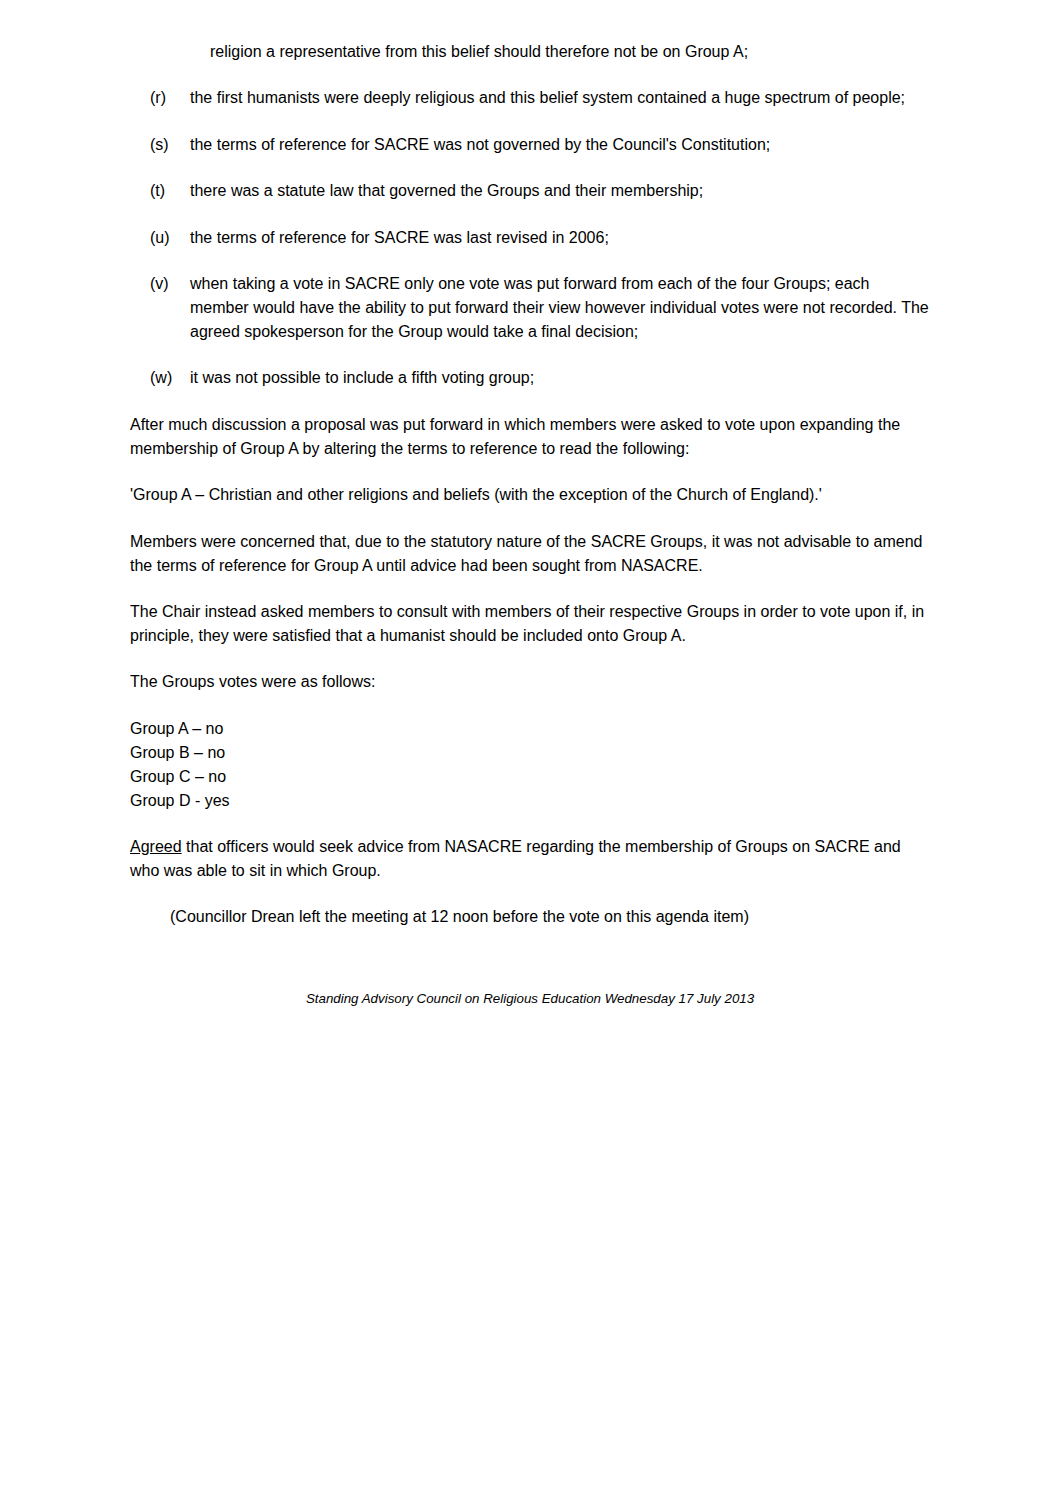religion a representative from this belief should therefore not be on Group A;
(r)
the first humanists were deeply religious and this belief system contained a huge spectrum of people;
(s)
the terms of reference for SACRE was not governed by the Council's Constitution;
(t)
there was a statute law that governed the Groups and their membership;
(u)
the terms of reference for SACRE was last revised in 2006;
(v)
when taking a vote in SACRE only one vote was put forward from each of the four Groups; each member would have the ability to put forward their view however individual votes were not recorded. The agreed spokesperson for the Group would take a final decision;
(w)
it was not possible to include a fifth voting group;
After much discussion a proposal was put forward in which members were asked to vote upon expanding the membership of Group A by altering the terms to reference to read the following:
'Group A – Christian and other religions and beliefs (with the exception of the Church of England).'
Members were concerned that, due to the statutory nature of the SACRE Groups, it was not advisable to amend the terms of reference for Group A until advice had been sought from NASACRE.
The Chair instead asked members to consult with members of their respective Groups in order to vote upon if, in principle, they were satisfied that a humanist should be included onto Group A.
The Groups votes were as follows:
Group A – no
Group B – no
Group C – no
Group D - yes
Agreed that officers would seek advice from NASACRE regarding the membership of Groups on SACRE and who was able to sit in which Group.
(Councillor Drean left the meeting at 12 noon before the vote on this agenda item)
Standing Advisory Council on Religious Education Wednesday 17 July 2013